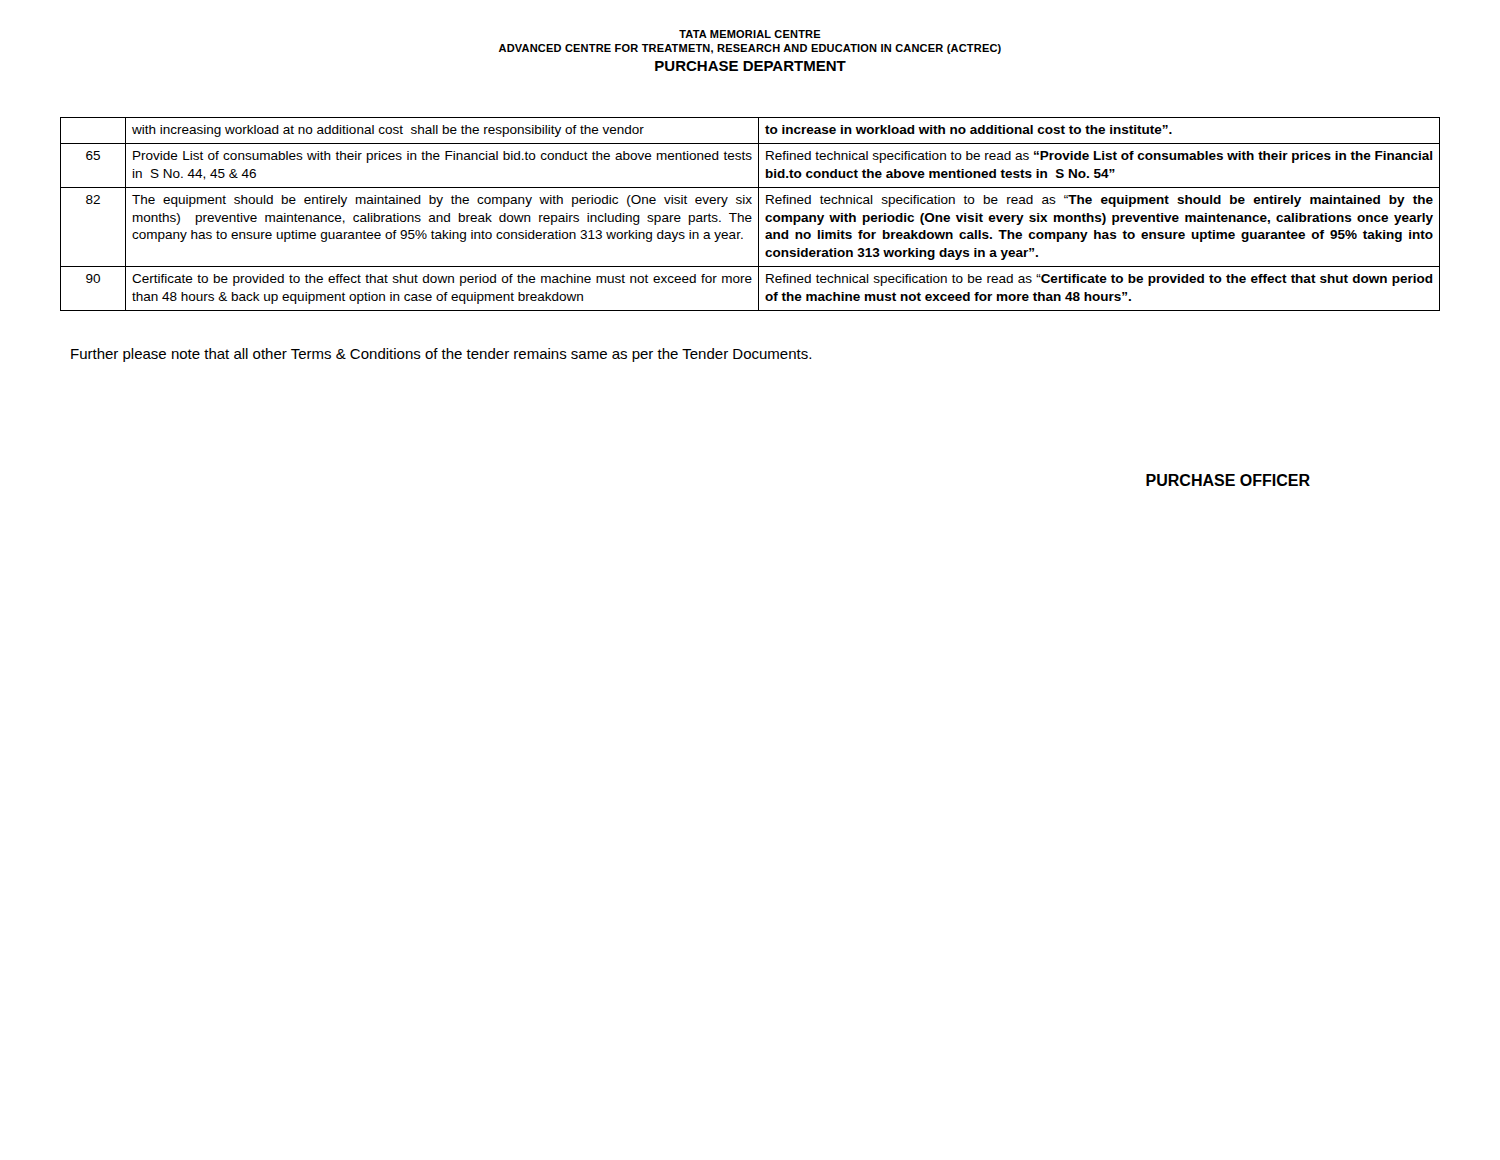TATA MEMORIAL CENTRE
ADVANCED CENTRE FOR TREATMETN, RESEARCH AND EDUCATION IN CANCER (ACTREC)
PURCHASE DEPARTMENT
| | with increasing workload at no additional cost shall be the responsibility of the vendor | to increase in workload with no additional cost to the institute”. |
| 65 | Provide List of consumables with their prices in the Financial bid.to conduct the above mentioned tests in S No. 44, 45 & 46 | Refined technical specification to be read as “Provide List of consumables with their prices in the Financial bid.to conduct the above mentioned tests in S No. 54” |
| 82 | The equipment should be entirely maintained by the company with periodic (One visit every six months) preventive maintenance, calibrations and break down repairs including spare parts. The company has to ensure uptime guarantee of 95% taking into consideration 313 working days in a year. | Refined technical specification to be read as “ The equipment should be entirely maintained by the company with periodic (One visit every six months) preventive maintenance, calibrations once yearly and no limits for breakdown calls. The company has to ensure uptime guarantee of 95% taking into consideration 313 working days in a year”. |
| 90 | Certificate to be provided to the effect that shut down period of the machine must not exceed for more than 48 hours & back up equipment option in case of equipment breakdown | Refined technical specification to be read as “ Certificate to be provided to the effect that shut down period of the machine must not exceed for more than 48 hours”. |
Further please note that all other Terms & Conditions of the tender remains same as per the Tender Documents.
PURCHASE OFFICER